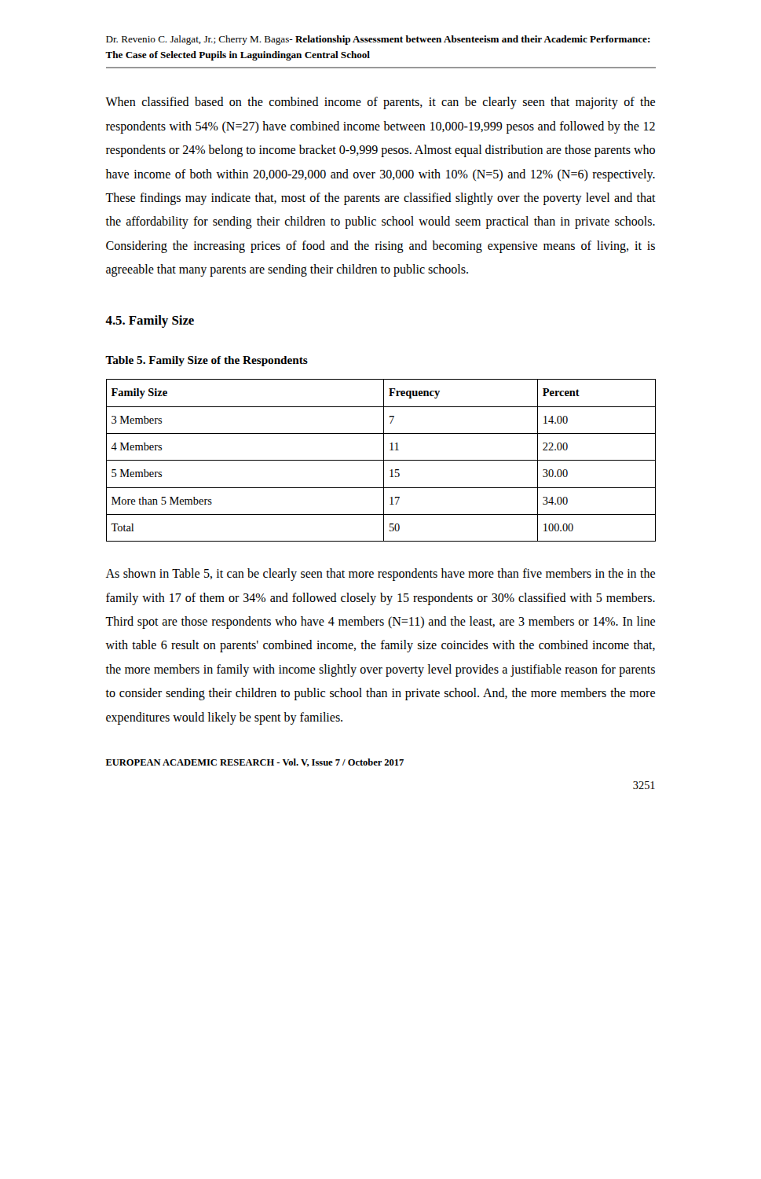Dr. Revenio C. Jalagat, Jr.; Cherry M. Bagas- Relationship Assessment between Absenteeism and their Academic Performance: The Case of Selected Pupils in Laguindingan Central School
When classified based on the combined income of parents, it can be clearly seen that majority of the respondents with 54% (N=27) have combined income between 10,000-19,999 pesos and followed by the 12 respondents or 24% belong to income bracket 0-9,999 pesos. Almost equal distribution are those parents who have income of both within 20,000-29,000 and over 30,000 with 10% (N=5) and 12% (N=6) respectively. These findings may indicate that, most of the parents are classified slightly over the poverty level and that the affordability for sending their children to public school would seem practical than in private schools. Considering the increasing prices of food and the rising and becoming expensive means of living, it is agreeable that many parents are sending their children to public schools.
4.5. Family Size
Table 5. Family Size of the Respondents
| Family Size | Frequency | Percent |
| --- | --- | --- |
| 3 Members | 7 | 14.00 |
| 4 Members | 11 | 22.00 |
| 5 Members | 15 | 30.00 |
| More than 5 Members | 17 | 34.00 |
| Total | 50 | 100.00 |
As shown in Table 5, it can be clearly seen that more respondents have more than five members in the in the family with 17 of them or 34% and followed closely by 15 respondents or 30% classified with 5 members. Third spot are those respondents who have 4 members (N=11) and the least, are 3 members or 14%. In line with table 6 result on parents' combined income, the family size coincides with the combined income that, the more members in family with income slightly over poverty level provides a justifiable reason for parents to consider sending their children to public school than in private school. And, the more members the more expenditures would likely be spent by families.
EUROPEAN ACADEMIC RESEARCH - Vol. V, Issue 7 / October 2017
3251